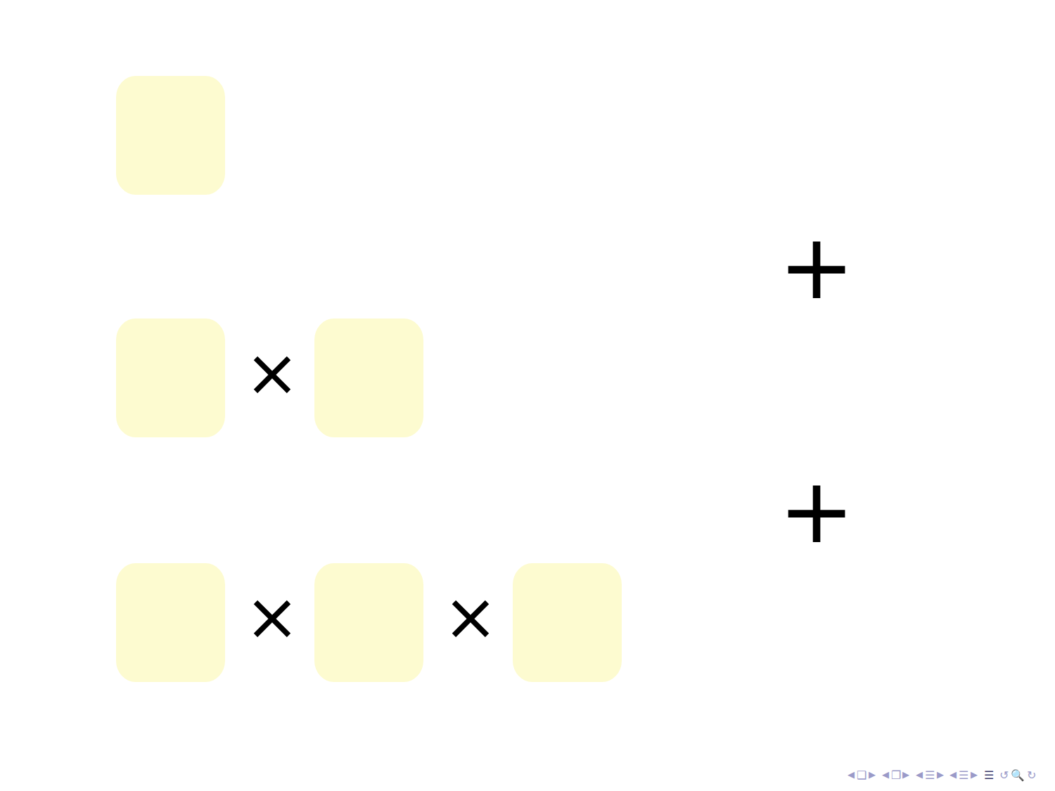+
×
+
×
×
◀❑▶ ◀❐▶ ◀☰▶ ◀☰▶ ☰ ↺🔍↻